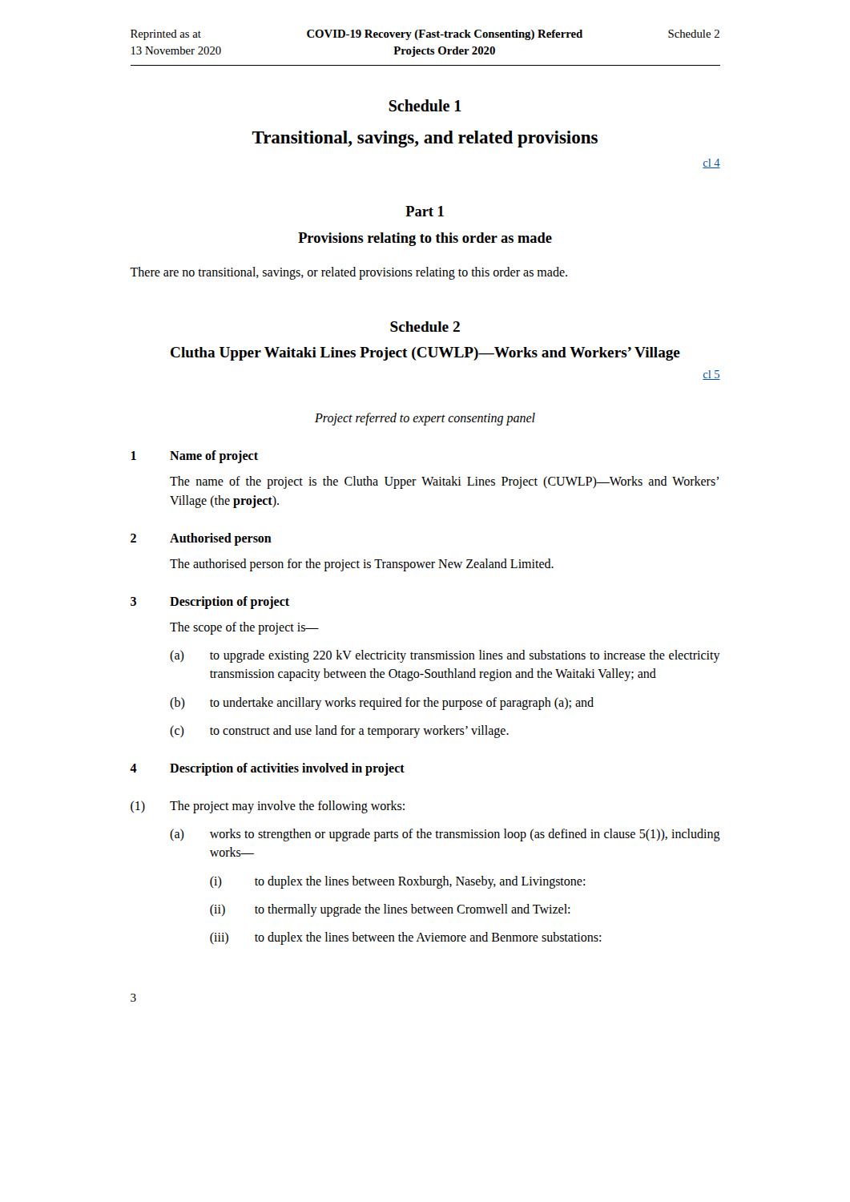Reprinted as at
13 November 2020
COVID-19 Recovery (Fast-track Consenting) Referred
Projects Order 2020
Schedule 2
Schedule 1Transitional, savings, and related provisions
cl 4
Part 1Provisions relating to this order as made
There are no transitional, savings, or related provisions relating to this order as made.
Schedule 2Clutha Upper Waitaki Lines Project (CUWLP)—Works and Workers’ Village
cl 5
Project referred to expert consenting panel
1
Name of project
The name of the project is the Clutha Upper Waitaki Lines Project (CUWLP)—Works and Workers’ Village (the project).
2
Authorised person
The authorised person for the project is Transpower New Zealand Limited.
3
Description of project
The scope of the project is—
(a) to upgrade existing 220 kV electricity transmission lines and substations to increase the electricity transmission capacity between the Otago-Southland region and the Waitaki Valley; and
(b) to undertake ancillary works required for the purpose of paragraph (a); and
(c) to construct and use land for a temporary workers’ village.
4
Description of activities involved in project
(1)
The project may involve the following works:
(a) works to strengthen or upgrade parts of the transmission loop (as defined in clause 5(1)), including works—
(i) to duplex the lines between Roxburgh, Naseby, and Livingstone:
(ii) to thermally upgrade the lines between Cromwell and Twizel:
(iii) to duplex the lines between the Aviemore and Benmore substations:
3